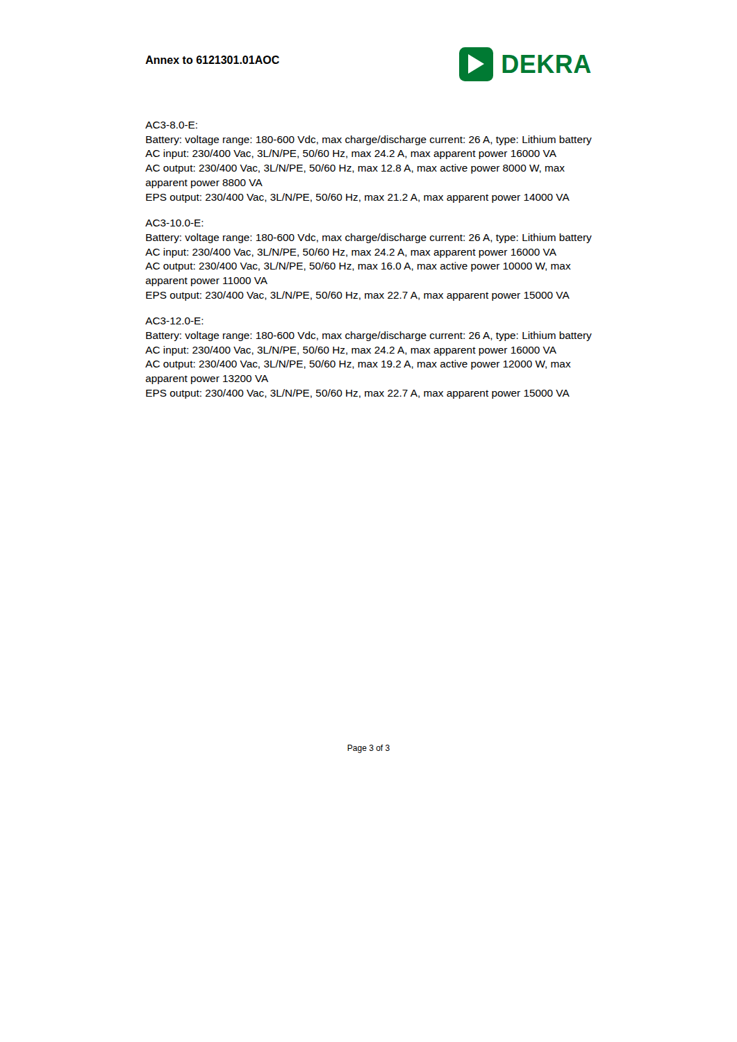Annex to 6121301.01AOC
DEKRA
AC3-8.0-E:
Battery: voltage range: 180-600 Vdc, max charge/discharge current: 26 A, type: Lithium battery
AC input: 230/400 Vac, 3L/N/PE, 50/60 Hz, max 24.2 A, max apparent power 16000 VA
AC output: 230/400 Vac, 3L/N/PE, 50/60 Hz, max 12.8 A, max active power 8000 W, max apparent power 8800 VA
EPS output: 230/400 Vac, 3L/N/PE, 50/60 Hz, max 21.2 A, max apparent power 14000 VA
AC3-10.0-E:
Battery: voltage range: 180-600 Vdc, max charge/discharge current: 26 A, type: Lithium battery
AC input: 230/400 Vac, 3L/N/PE, 50/60 Hz, max 24.2 A, max apparent power 16000 VA
AC output: 230/400 Vac, 3L/N/PE, 50/60 Hz, max 16.0 A, max active power 10000 W, max apparent power 11000 VA
EPS output: 230/400 Vac, 3L/N/PE, 50/60 Hz, max 22.7 A, max apparent power 15000 VA
AC3-12.0-E:
Battery: voltage range: 180-600 Vdc, max charge/discharge current: 26 A, type: Lithium battery
AC input: 230/400 Vac, 3L/N/PE, 50/60 Hz, max 24.2 A, max apparent power 16000 VA
AC output: 230/400 Vac, 3L/N/PE, 50/60 Hz, max 19.2 A, max active power 12000 W, max apparent power 13200 VA
EPS output: 230/400 Vac, 3L/N/PE, 50/60 Hz, max 22.7 A, max apparent power 15000 VA
Page 3 of 3